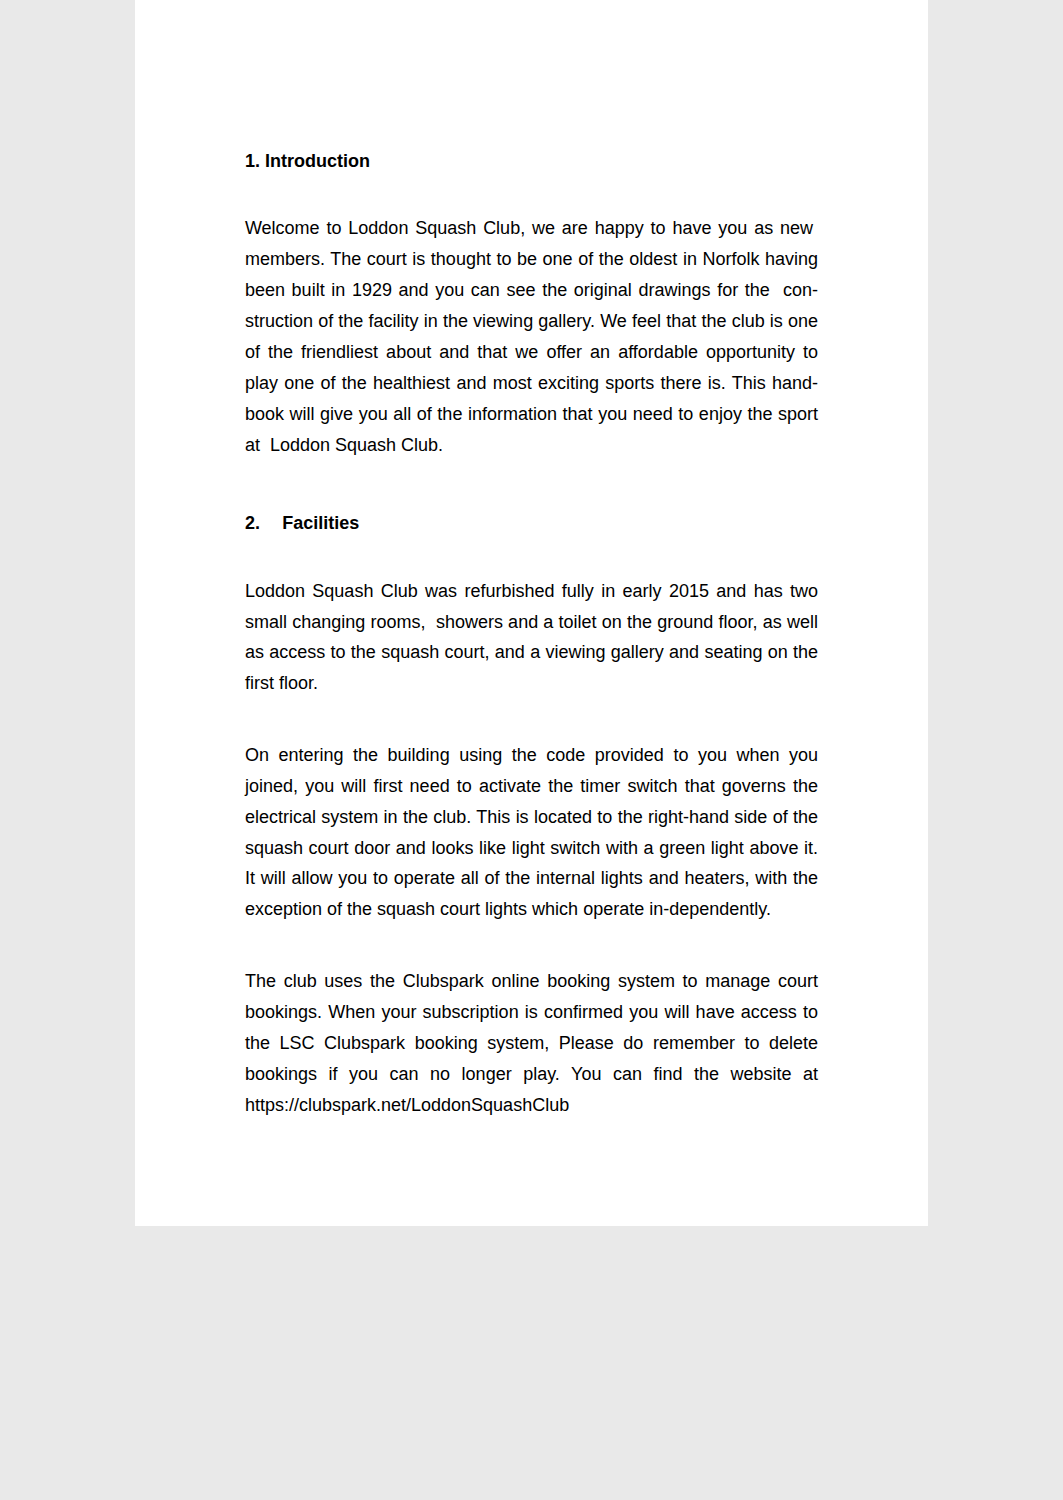1. Introduction
Welcome to Loddon Squash Club, we are happy to have you as new members. The court is thought to be one of the oldest in Norfolk having been built in 1929 and you can see the original drawings for the construction of the facility in the viewing gallery. We feel that the club is one of the friendliest about and that we offer an affordable opportunity to play one of the healthiest and most exciting sports there is. This handbook will give you all of the information that you need to enjoy the sport at Loddon Squash Club.
2. Facilities
Loddon Squash Club was refurbished fully in early 2015 and has two small changing rooms, showers and a toilet on the ground floor, as well as access to the squash court, and a viewing gallery and seating on the first floor.
On entering the building using the code provided to you when you joined, you will first need to activate the timer switch that governs the electrical system in the club. This is located to the right-hand side of the squash court door and looks like light switch with a green light above it. It will allow you to operate all of the internal lights and heaters, with the exception of the squash court lights which operate in-dependently.
The club uses the Clubspark online booking system to manage court bookings. When your subscription is confirmed you will have access to the LSC Clubspark booking system, Please do remember to delete bookings if you can no longer play. You can find the website at https://clubspark.net/LoddonSquashClub